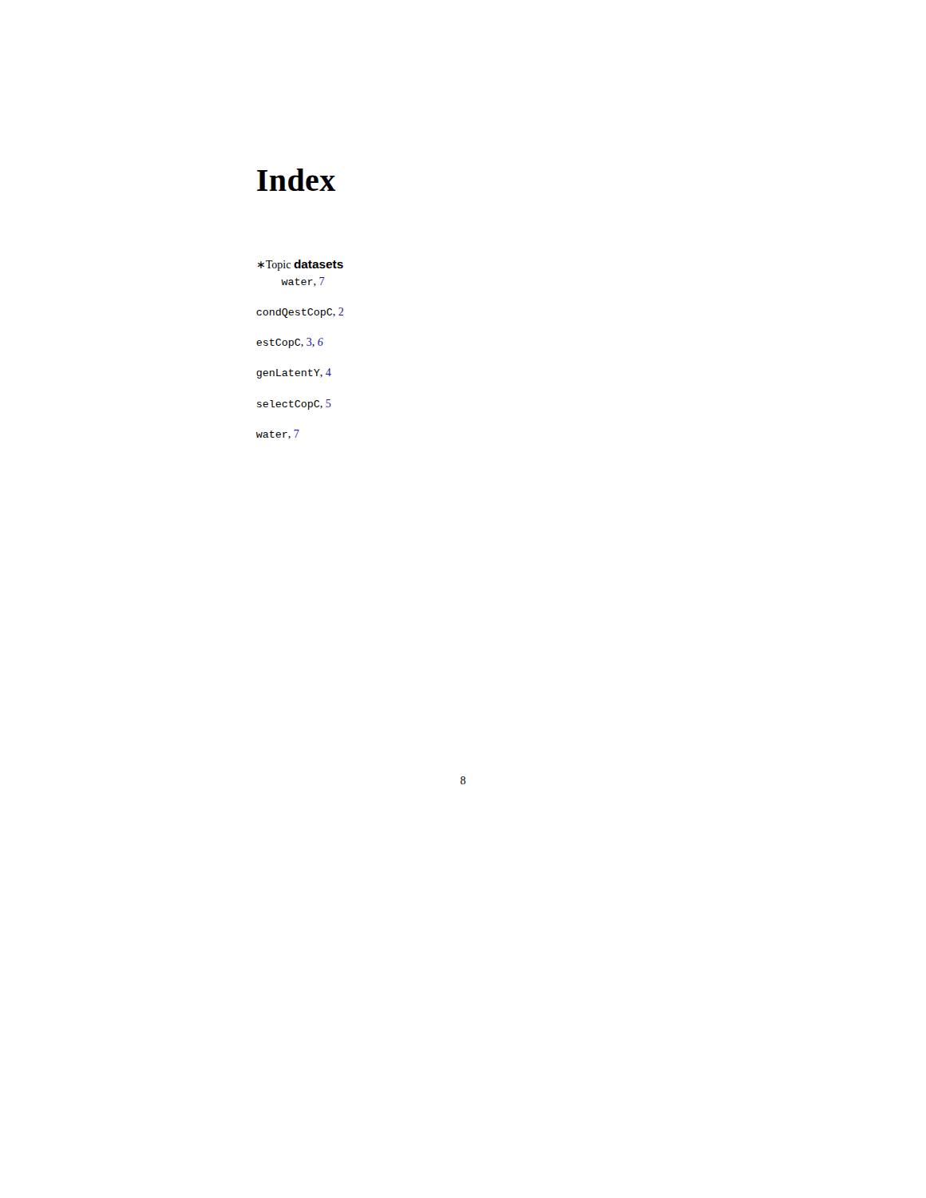Index
∗Topic datasets
water, 7
condQestCopC, 2
estCopC, 3, 6
genLatentY, 4
selectCopC, 5
water, 7
8